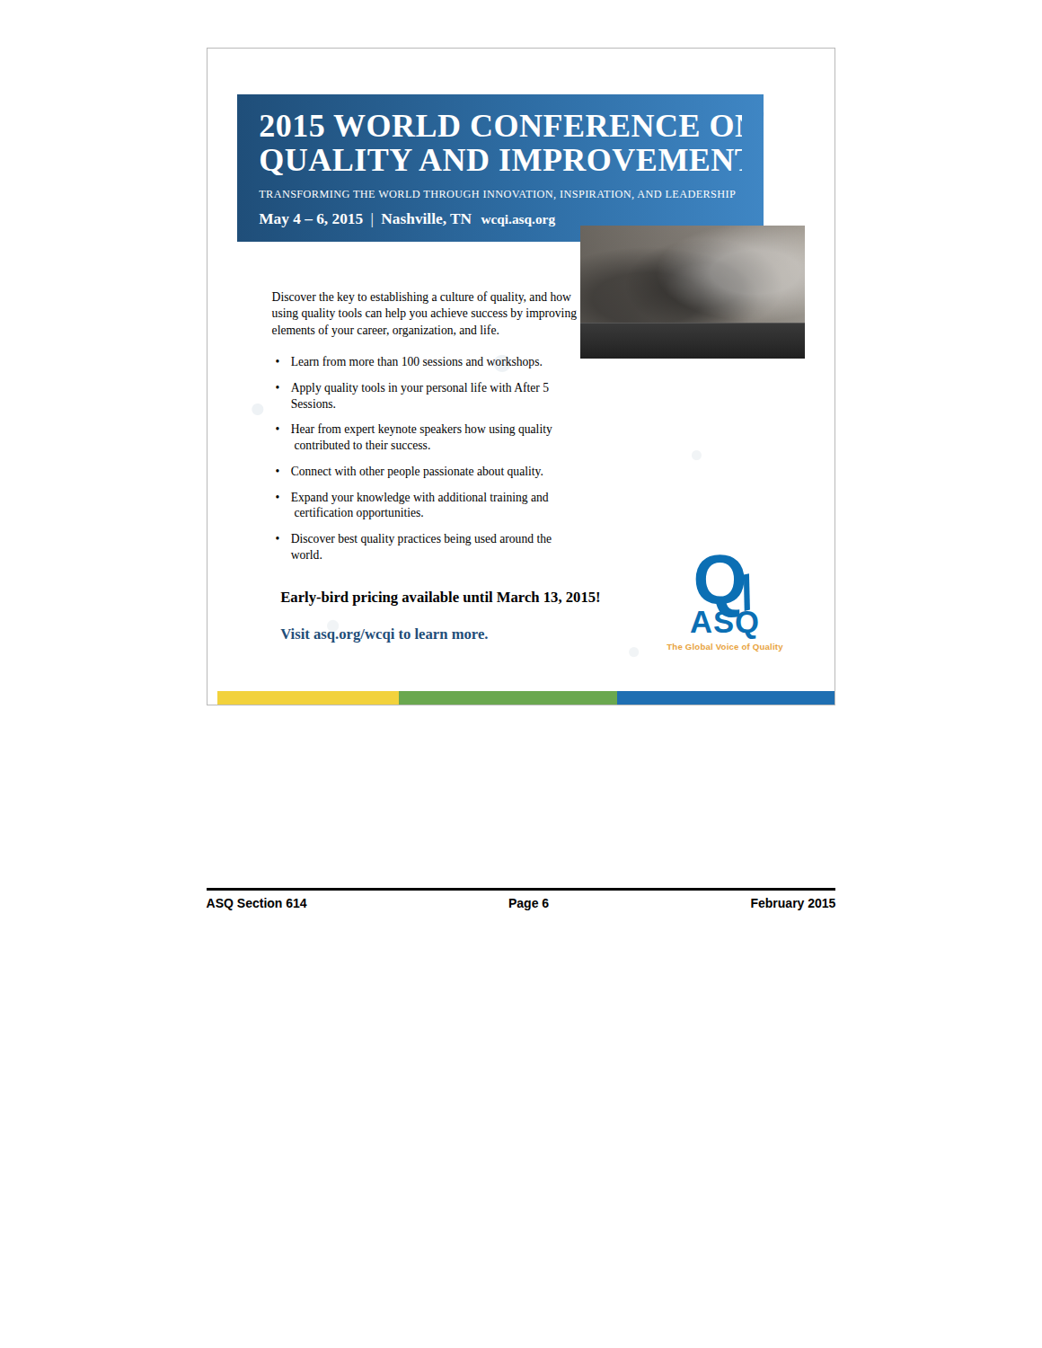2015 WORLD CONFERENCE ON
QUALITY AND IMPROVEMENT
TRANSFORMING THE WORLD THROUGH INNOVATION, INSPIRATION, AND LEADERSHIP
May 4 – 6, 2015 | Nashville, TN wcqi.asq.org
Discover the key to establishing a culture of quality, and how using quality tools can help you achieve success by improving elements of your career, organization, and life.
Learn from more than 100 sessions and workshops.
Apply quality tools in your personal life with After 5 Sessions.
Hear from expert keynote speakers how using qualitycontributed to their success.
Connect with other people passionate about quality.
Expand your knowledge with additional training andcertification opportunities.
Discover best quality practices being used around the world.
Early-bird pricing available until March 13, 2015!
Visit asq.org/wcqi to learn more.
Q/
ASQ
The Global Voice of Quality
ASQ Section 614
Page 6
February 2015